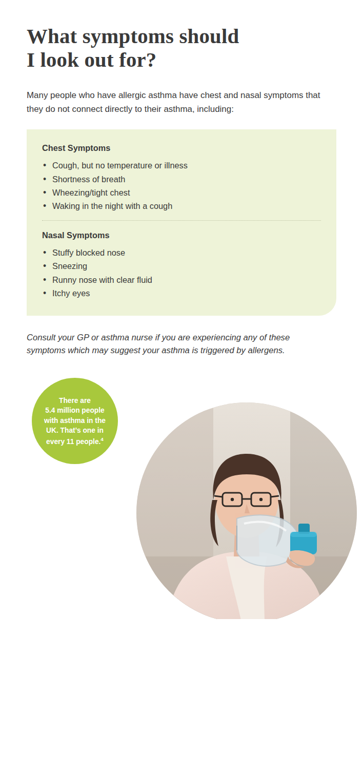What symptoms should
I look out for?
Many people who have allergic asthma have chest and nasal symptoms that they do not connect directly to their asthma, including:
Chest Symptoms
Cough, but no temperature or illness
Shortness of breath
Wheezing/tight chest
Waking in the night with a cough
Nasal Symptoms
Stuffy blocked nose
Sneezing
Runny nose with clear fluid
Itchy eyes
Consult your GP or asthma nurse if you are experiencing any of these symptoms which may suggest your asthma is triggered by allergens.
There are
5.4 million people
with asthma in the
UK. That’s one in
every 11 people.4